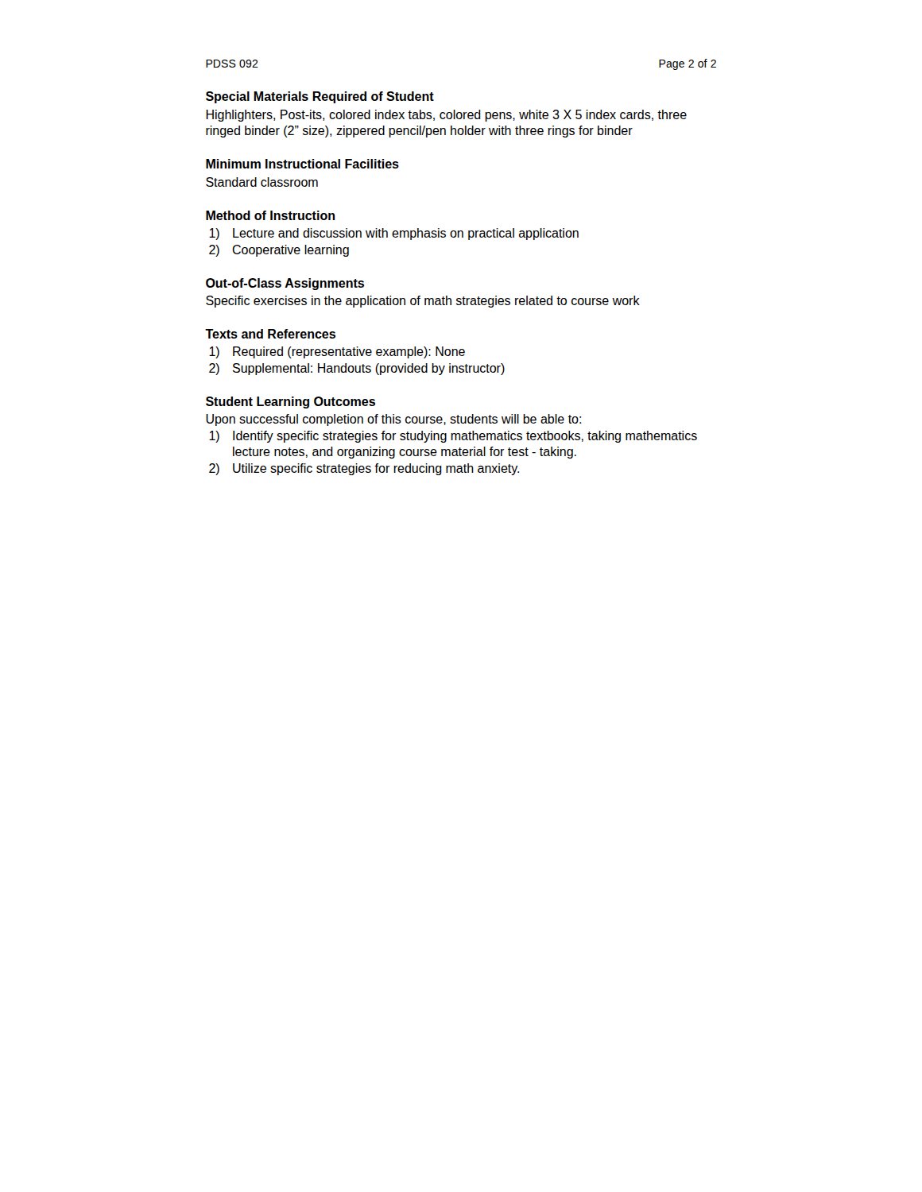PDSS 092 Page 2 of 2
Special Materials Required of Student
Highlighters, Post-its, colored index tabs, colored pens, white 3 X 5 index cards, three ringed binder (2” size), zippered pencil/pen holder with three rings for binder
Minimum Instructional Facilities
Standard classroom
Method of Instruction
Lecture and discussion with emphasis on practical application
Cooperative learning
Out-of-Class Assignments
Specific exercises in the application of math strategies related to course work
Texts and References
Required (representative example): None
Supplemental: Handouts (provided by instructor)
Student Learning Outcomes
Upon successful completion of this course, students will be able to:
Identify specific strategies for studying mathematics textbooks, taking mathematics lecture notes, and organizing course material for test - taking.
Utilize specific strategies for reducing math anxiety.